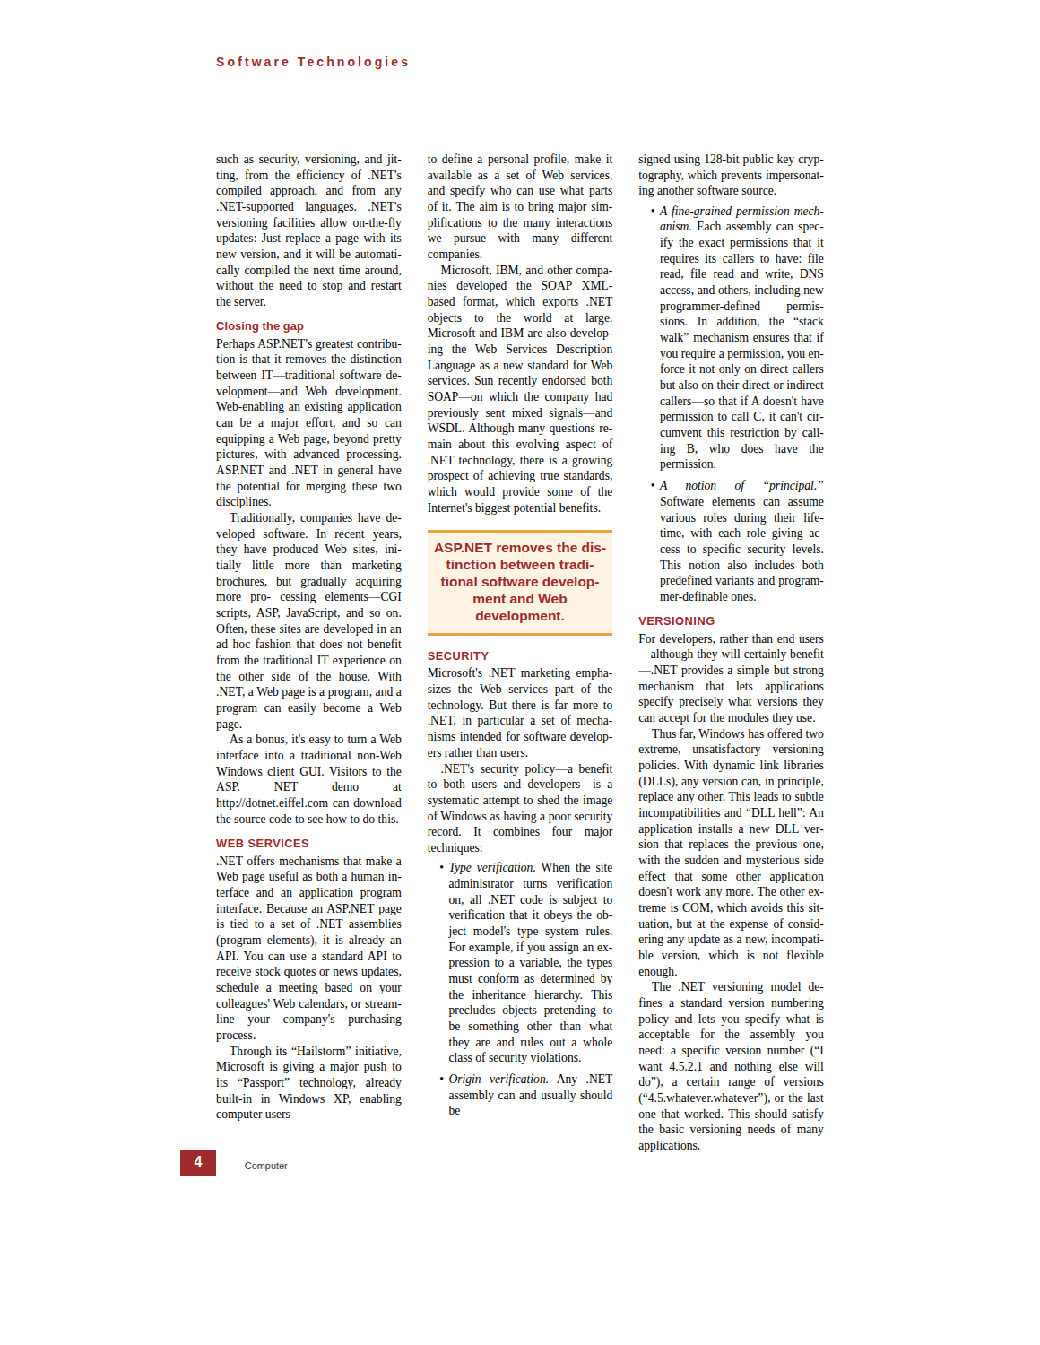Software Technologies
such as security, versioning, and jitting, from the efficiency of .NET's compiled approach, and from any .NET-supported languages. .NET's versioning facilities allow on-the-fly updates: Just replace a page with its new version, and it will be automatically compiled the next time around, without the need to stop and restart the server.
Closing the gap
Perhaps ASP.NET's greatest contribution is that it removes the distinction between IT—traditional software development—and Web development. Web-enabling an existing application can be a major effort, and so can equipping a Web page, beyond pretty pictures, with advanced processing. ASP.NET and .NET in general have the potential for merging these two disciplines.
Traditionally, companies have developed software. In recent years, they have produced Web sites, initially little more than marketing brochures, but gradually acquiring more pro- cessing elements—CGI scripts, ASP, JavaScript, and so on. Often, these sites are developed in an ad hoc fashion that does not benefit from the traditional IT experience on the other side of the house. With .NET, a Web page is a program, and a program can easily become a Web page.
As a bonus, it's easy to turn a Web interface into a traditional non-Web Windows client GUI. Visitors to the ASP. NET demo at http://dotnet.eiffel.com can download the source code to see how to do this.
Web Services
.NET offers mechanisms that make a Web page useful as both a human interface and an application program interface. Because an ASP.NET page is tied to a set of .NET assemblies (program elements), it is already an API. You can use a standard API to receive stock quotes or news updates, schedule a meeting based on your colleagues' Web calendars, or streamline your company's purchasing process.
Through its “Hailstorm” initiative, Microsoft is giving a major push to its “Passport” technology, already built-in in Windows XP, enabling computer users
to define a personal profile, make it available as a set of Web services, and specify who can use what parts of it. The aim is to bring major simplifications to the many interactions we pursue with many different companies.
Microsoft, IBM, and other companies developed the SOAP XML-based format, which exports .NET objects to the world at large. Microsoft and IBM are also developing the Web Services Description Language as a new standard for Web services. Sun recently endorsed both SOAP—on which the company had previously sent mixed signals—and WSDL. Although many questions remain about this evolving aspect of .NET technology, there is a growing prospect of achieving true standards, which would provide some of the Internet's biggest potential benefits.
ASP.NET removes the distinction between traditional software development and Web development.
Security
Microsoft's .NET marketing emphasizes the Web services part of the technology. But there is far more to .NET, in particular a set of mechanisms intended for software developers rather than users.
.NET's security policy—a benefit to both users and developers—is a systematic attempt to shed the image of Windows as having a poor security record. It combines four major techniques:
Type verification. When the site administrator turns verification on, all .NET code is subject to verification that it obeys the object model's type system rules. For example, if you assign an expression to a variable, the types must conform as determined by the inheritance hierarchy. This precludes objects pretending to be something other than what they are and rules out a whole class of security violations.
Origin verification. Any .NET assembly can and usually should be
signed using 128-bit public key cryptography, which prevents impersonating another software source.
A fine-grained permission mechanism. Each assembly can specify the exact permissions that it requires its callers to have: file read, file read and write, DNS access, and others, including new programmer-defined permissions. In addition, the “stack walk” mechanism ensures that if you require a permission, you enforce it not only on direct callers but also on their direct or indirect callers—so that if A doesn't have permission to call C, it can't circumvent this restriction by calling B, who does have the permission.
A notion of “principal.” Software elements can assume various roles during their lifetime, with each role giving access to specific security levels. This notion also includes both predefined variants and programmer-definable ones.
Versioning
For developers, rather than end users—although they will certainly benefit—.NET provides a simple but strong mechanism that lets applications specify precisely what versions they can accept for the modules they use.
Thus far, Windows has offered two extreme, unsatisfactory versioning policies. With dynamic link libraries (DLLs), any version can, in principle, replace any other. This leads to subtle incompatibilities and “DLL hell”: An application installs a new DLL version that replaces the previous one, with the sudden and mysterious side effect that some other application doesn't work any more. The other extreme is COM, which avoids this situation, but at the expense of considering any update as a new, incompatible version, which is not flexible enough.
The .NET versioning model defines a standard version numbering policy and lets you specify what is acceptable for the assembly you need: a specific version number (“I want 4.5.2.1 and nothing else will do”), a certain range of versions (“4.5.whatever.whatever”), or the last one that worked. This should satisfy the basic versioning needs of many applications.
4
Computer